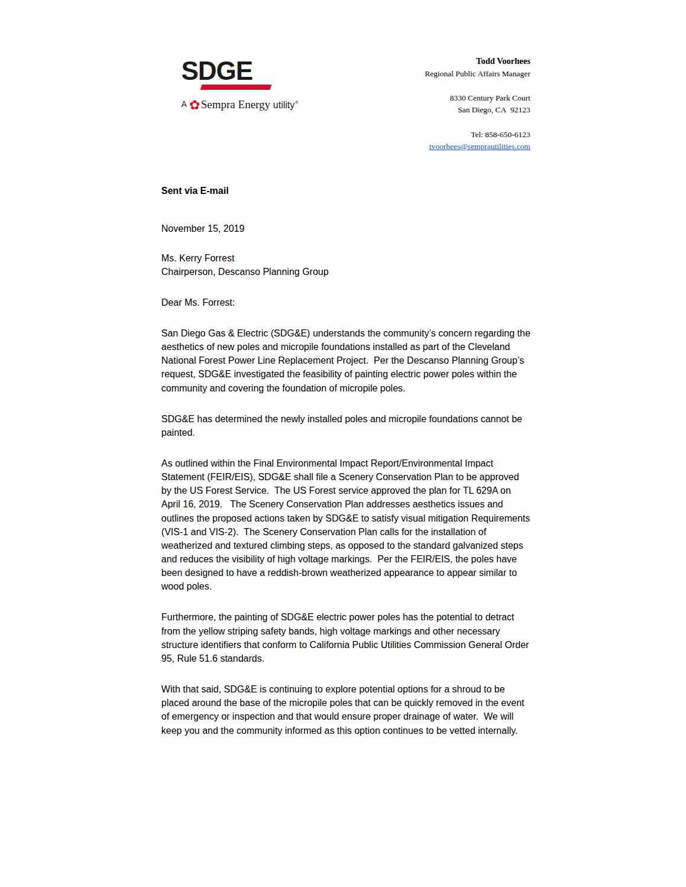SDGE
A✿Sempra Energy utility®
Todd Voorhees
Regional Public Affairs Manager
8330 Century Park Court
San Diego, CA 92123
Tel: 858-650-6123
tvoorhees@semprautilities.com
Sent via E-mail
November 15, 2019
Ms. Kerry Forrest
Chairperson, Descanso Planning Group
Dear Ms. Forrest:
San Diego Gas & Electric (SDG&E) understands the community’s concern regarding the aesthetics of new poles and micropile foundations installed as part of the Cleveland National Forest Power Line Replacement Project. Per the Descanso Planning Group’s request, SDG&E investigated the feasibility of painting electric power poles within the community and covering the foundation of micropile poles.
SDG&E has determined the newly installed poles and micropile foundations cannot be painted.
As outlined within the Final Environmental Impact Report/Environmental Impact Statement (FEIR/EIS), SDG&E shall file a Scenery Conservation Plan to be approved by the US Forest Service. The US Forest service approved the plan for TL 629A on April 16, 2019. The Scenery Conservation Plan addresses aesthetics issues and outlines the proposed actions taken by SDG&E to satisfy visual mitigation Requirements (VIS-1 and VIS-2). The Scenery Conservation Plan calls for the installation of weatherized and textured climbing steps, as opposed to the standard galvanized steps and reduces the visibility of high voltage markings. Per the FEIR/EIS, the poles have been designed to have a reddish-brown weatherized appearance to appear similar to wood poles.
Furthermore, the painting of SDG&E electric power poles has the potential to detract from the yellow striping safety bands, high voltage markings and other necessary structure identifiers that conform to California Public Utilities Commission General Order 95, Rule 51.6 standards.
With that said, SDG&E is continuing to explore potential options for a shroud to be placed around the base of the micropile poles that can be quickly removed in the event of emergency or inspection and that would ensure proper drainage of water. We will keep you and the community informed as this option continues to be vetted internally.